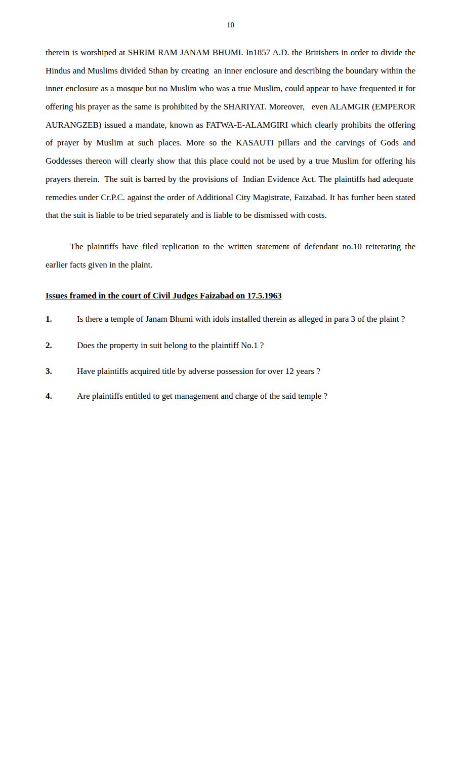10
therein is worshiped at SHRIM RAM JANAM BHUMI. In1857 A.D. the Britishers in order to divide the Hindus and Muslims divided Sthan by creating an inner enclosure and describing the boundary within the inner enclosure as a mosque but no Muslim who was a true Muslim, could appear to have frequented it for offering his prayer as the same is prohibited by the SHARIYAT. Moreover, even ALAMGIR (EMPEROR AURANGZEB) issued a mandate, known as FATWA-E-ALAMGIRI which clearly prohibits the offering of prayer by Muslim at such places. More so the KASAUTI pillars and the carvings of Gods and Goddesses thereon will clearly show that this place could not be used by a true Muslim for offering his prayers therein. The suit is barred by the provisions of Indian Evidence Act. The plaintiffs had adequate remedies under Cr.P.C. against the order of Additional City Magistrate, Faizabad. It has further been stated that the suit is liable to be tried separately and is liable to be dismissed with costs.
The plaintiffs have filed replication to the written statement of defendant no.10 reiterating the earlier facts given in the plaint.
Issues framed in the court of Civil Judges Faizabad on 17.5.1963
1. Is there a temple of Janam Bhumi with idols installed therein as alleged in para 3 of the plaint ?
2. Does the property in suit belong to the plaintiff No.1 ?
3. Have plaintiffs acquired title by adverse possession for over 12 years ?
4. Are plaintiffs entitled to get management and charge of the said temple ?